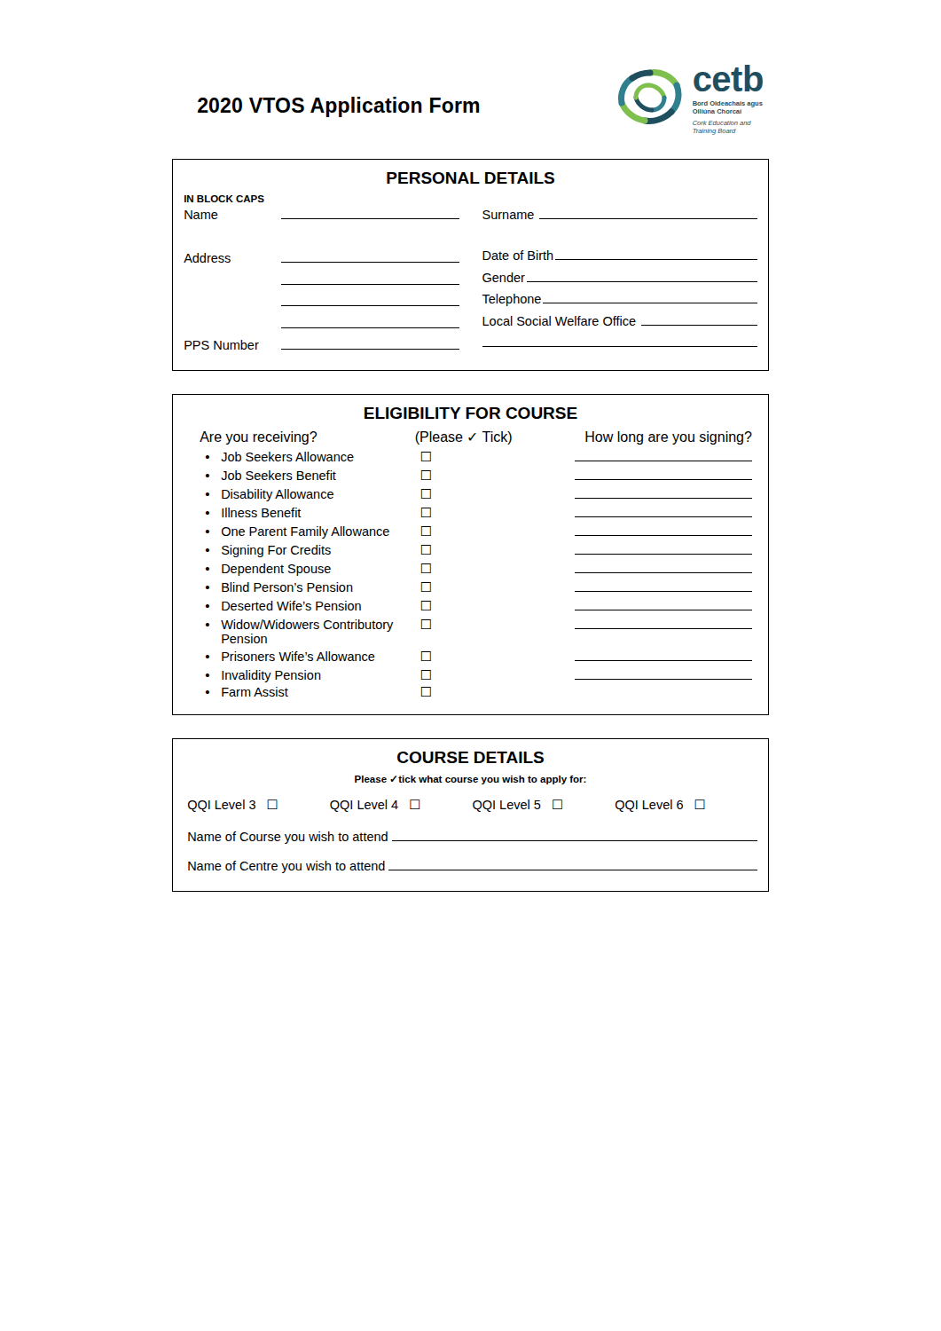2020 VTOS Application Form
cetb
Bord Oideachais agus
Oiliúna Chorcaí
Cork Education and
Training Board
PERSONAL DETAILS
IN BLOCK CAPS
Name
Name
Address
Address
Address
Address
PPS Number
Surname
Date of Birth
Gender
Telephone
Local Social Welfare Office
ELIGIBILITY FOR COURSE
Are you receiving?
(Please ✓ Tick)
How long are you signing?
Job Seekers Allowance☐
Job Seekers Benefit☐
Disability Allowance☐
Illness Benefit☐
One Parent Family Allowance☐
Signing For Credits☐
Dependent Spouse☐
Blind Person’s Pension☐
Deserted Wife’s Pension☐
Widow/Widowers Contributory Pension☐
Prisoners Wife’s Allowance☐
Invalidity Pension☐
Farm Assist☐
COURSE DETAILS
Please ✓tick what course you wish to apply for:
QQI Level 3 ☐ QQI Level 4 ☐ QQI Level 5 ☐ QQI Level 6 ☐
Name of Course you wish to attend
Name of Centre you wish to attend